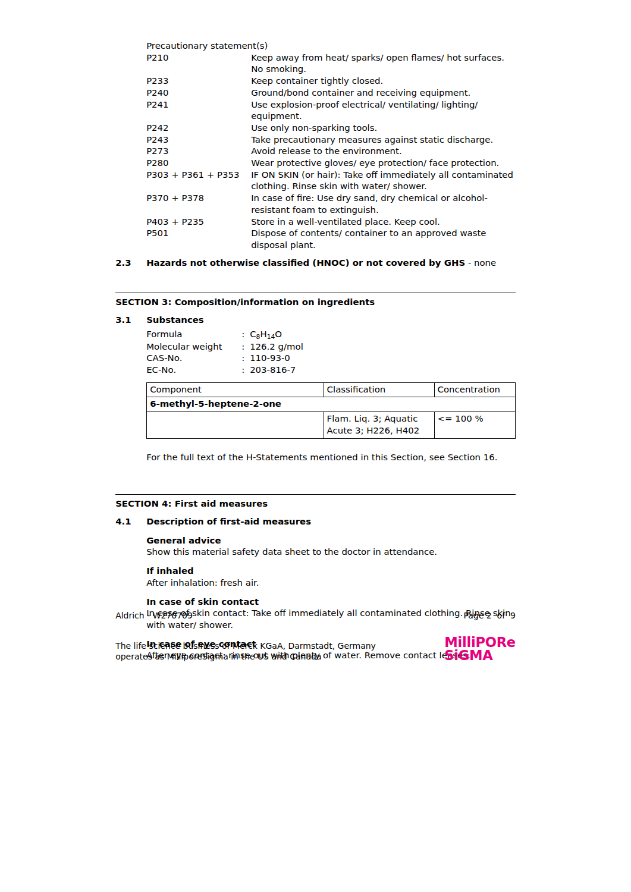Precautionary statement(s)
| P210 | Keep away from heat/ sparks/ open flames/ hot surfaces. No smoking. |
| P233 | Keep container tightly closed. |
| P240 | Ground/bond container and receiving equipment. |
| P241 | Use explosion-proof electrical/ ventilating/ lighting/ equipment. |
| P242 | Use only non-sparking tools. |
| P243 | Take precautionary measures against static discharge. |
| P273 | Avoid release to the environment. |
| P280 | Wear protective gloves/ eye protection/ face protection. |
| P303 + P361 + P353 | IF ON SKIN (or hair): Take off immediately all contaminated clothing. Rinse skin with water/ shower. |
| P370 + P378 | In case of fire: Use dry sand, dry chemical or alcohol-resistant foam to extinguish. |
| P403 + P235 | Store in a well-ventilated place. Keep cool. |
| P501 | Dispose of contents/ container to an approved waste disposal plant. |
2.3
Hazards not otherwise classified (HNOC) or not covered by GHS - none
SECTION 3: Composition/information on ingredients
3.1
Substances
| Formula | : | C 8 H 14 O |
| Molecular weight | : | 126.2 g/mol |
| CAS-No. | : | 110-93-0 |
| EC-No. | : | 203-816-7 |
| Component | Classification | Concentration |
| --- | --- | --- |
| 6-methyl-5-heptene-2-one |
| | Flam. Liq. 3; Aquatic Acute 3; H226, H402 | <= 100 % |
For the full text of the H-Statements mentioned in this Section, see Section 16.
SECTION 4: First aid measures
4.1
Description of first-aid measures
General advice
Show this material safety data sheet to the doctor in attendance.
If inhaled
After inhalation: fresh air.
In case of skin contact
In case of skin contact: Take off immediately all contaminated clothing. Rinse skin with water/ shower.
In case of eye contact
After eye contact: rinse out with plenty of water. Remove contact lenses.
Aldrich - W270709
Page 2 of 9
The life science business of Merck KGaA, Darmstadt, Germany
operates as MilliporeSigma in the US and Canada
MilliPOReSiGMA